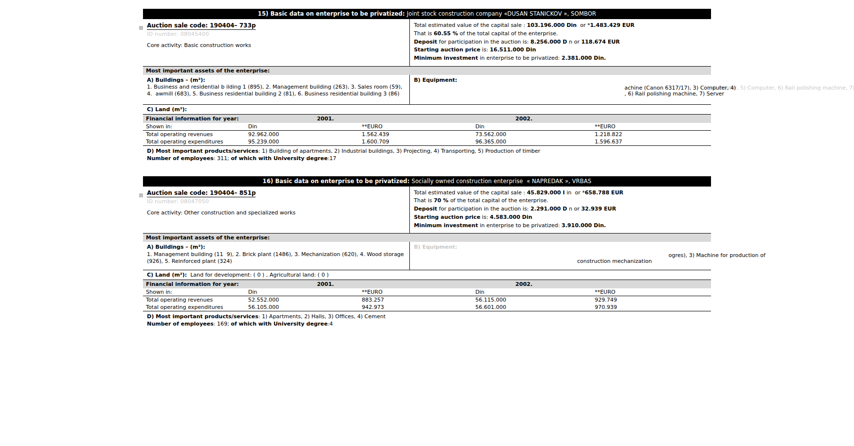15) Basic data on enterprise to be privatized: Joint stock construction company «DUSAN STANICKOV », SOMBOR
Auction sale code: 190404– 733p
ID number: 08045400
Core activity: Basic construction works
Total estimated value of the capital sale : 103.196.000 Din or *1.483.429 EUR
That is 60.55 % of the total capital of the enterprise.
Deposit for participation in the auction is: 8.256.000 D n or 118.674 EUR
Starting auction price is: 16.511.000 Din
Minimum investment in enterprise to be privatized: 2.381.000 Din.
Most important assets of the enterprise:
A) Buildings – (m²):
1. Business and residential b ilding 1 (895), 2. Management building (263), 3. Sales room (59), 4. awmill (683), 5. Business residential building 2 (81), 6. Business residential building 3 (86)
B) Equipment:
1) Computer, 2) Printing machine (Citronen Kanon), 3) Photocopying machine (Canon 6317/17), 3) Computer, 4) Printer, 5) Computer, 6) Rail polishing machine, 7) Server
achine (Canon 6317/17), 3) Computer, 4)
, 6) Rail polishing machine, 7) Server
C) Land (m²):
Financial information for year:
2001.
2002.
| Shown in: | Din | **EURO | Din | **EURO |
| Total operating revenues | 92.962.000 | 1.562.439 | 73.562.000 | 1.218.822 |
| Total operating expenditures | 95.239.000 | 1.600.709 | 96.365.000 | 1.596.637 |
D) Most important products/services: 1) Building of apartments, 2) Industrial buildings, 3) Projecting, 4) Transporting, 5) Production of timber
Number of employees: 311; of which with University degree:17
16) Basic data on enterprise to be privatized: Socially owned construction enterprise « NAPREDAK », VRBAS
Auction sale code: 190404– 851p
ID number: 08047050
Core activity: Other construction and specialized works
Total estimated value of the capital sale : 45.829.000 I in or *658.788 EUR
That is 70 % of the total capital of the enterprise.
Deposit for participation in the auction is: 2.291.000 D n or 32.939 EUR
Starting auction price is: 4.583.000 Din
Minimum investment in enterprise to be privatized: 3.910.000 Din.
Most important assets of the enterprise:
A) Buildings – (m²):
1. Management building (11 9), 2. Brick plant (1486), 3. Mechanization (620), 4. Wood storage (926), 5. Reinforced plant (324)
B) Equipment:
1) Machine for production of bricks, 2) Machine for production of bricks (Pogres), 3) Machine for production of
ogres), 3) Machine for production of
disperse tables (Pagram), 4) Ditch digger (R.Dakic), 5) Light construction mechanization
C) Land (m²): Land for development: ( 0 ) , Agricultural land: ( 0 )
Financial information for year:
2001.
2002.
| Shown in: | Din | **EURO | Din | **EURO |
| Total operating revenues | 52.552.000 | 883.257 | 56.115.000 | 929.749 |
| Total operating expenditures | 56.105.000 | 942.973 | 56.601.000 | 970.939 |
D) Most important products/services: 1) Apartments, 2) Halls, 3) Offices, 4) Cement
Number of employees: 169; of which with University degree:4